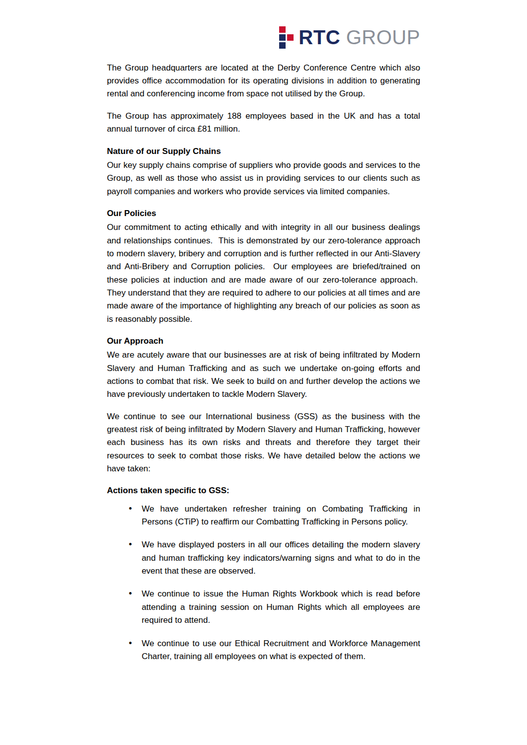RTC GROUP
The Group headquarters are located at the Derby Conference Centre which also provides office accommodation for its operating divisions in addition to generating rental and conferencing income from space not utilised by the Group.
The Group has approximately 188 employees based in the UK and has a total annual turnover of circa £81 million.
Nature of our Supply Chains
Our key supply chains comprise of suppliers who provide goods and services to the Group, as well as those who assist us in providing services to our clients such as payroll companies and workers who provide services via limited companies.
Our Policies
Our commitment to acting ethically and with integrity in all our business dealings and relationships continues. This is demonstrated by our zero-tolerance approach to modern slavery, bribery and corruption and is further reflected in our Anti-Slavery and Anti-Bribery and Corruption policies. Our employees are briefed/trained on these policies at induction and are made aware of our zero-tolerance approach. They understand that they are required to adhere to our policies at all times and are made aware of the importance of highlighting any breach of our policies as soon as is reasonably possible.
Our Approach
We are acutely aware that our businesses are at risk of being infiltrated by Modern Slavery and Human Trafficking and as such we undertake on-going efforts and actions to combat that risk. We seek to build on and further develop the actions we have previously undertaken to tackle Modern Slavery.
We continue to see our International business (GSS) as the business with the greatest risk of being infiltrated by Modern Slavery and Human Trafficking, however each business has its own risks and threats and therefore they target their resources to seek to combat those risks. We have detailed below the actions we have taken:
Actions taken specific to GSS:
We have undertaken refresher training on Combating Trafficking in Persons (CTiP) to reaffirm our Combatting Trafficking in Persons policy.
We have displayed posters in all our offices detailing the modern slavery and human trafficking key indicators/warning signs and what to do in the event that these are observed.
We continue to issue the Human Rights Workbook which is read before attending a training session on Human Rights which all employees are required to attend.
We continue to use our Ethical Recruitment and Workforce Management Charter, training all employees on what is expected of them.